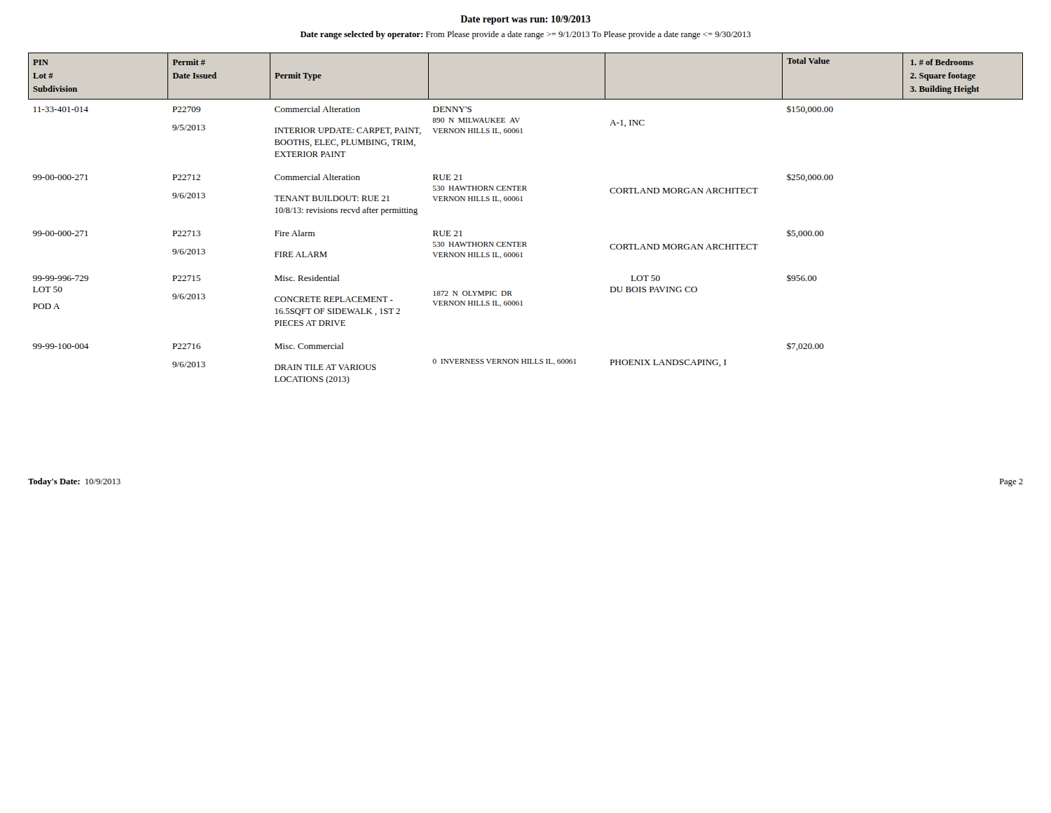Date report was run: 10/9/2013
Date range selected by operator: From Please provide a date range >= 9/1/2013 To Please provide a date range <= 9/30/2013
| PIN Lot # Subdivision | Permit # Date Issued | Permit Type | | | Total Value | # of Bedrooms Square footage Building Height |
| --- | --- | --- | --- | --- | --- | --- |
| 11-33-401-014 | P22709 9/5/2013 | Commercial Alteration INTERIOR UPDATE: CARPET, PAINT, BOOTHS, ELEC, PLUMBING, TRIM, EXTERIOR PAINT | DENNY'S 890 N MILWAUKEE AV VERNON HILLS IL, 60061 | A-1, INC | $150,000.00 | |
| 99-00-000-271 | P22712 9/6/2013 | Commercial Alteration TENANT BUILDOUT: RUE 21 10/8/13: revisions recvd after permitting | RUE 21 530 HAWTHORN CENTER VERNON HILLS IL, 60061 | CORTLAND MORGAN ARCHITECT | $250,000.00 | |
| 99-00-000-271 | P22713 9/6/2013 | Fire Alarm FIRE ALARM | RUE 21 530 HAWTHORN CENTER VERNON HILLS IL, 60061 | CORTLAND MORGAN ARCHITECT | $5,000.00 | |
| 99-99-996-729 LOT 50 POD A | P22715 9/6/2013 | Misc. Residential CONCRETE REPLACEMENT - 16.5SQFT OF SIDEWALK , 1ST 2 PIECES AT DRIVE | 1872 N OLYMPIC DR VERNON HILLS IL, 60061 | LOT 50 DU BOIS PAVING CO | $956.00 | |
| 99-99-100-004 | P22716 9/6/2013 | Misc. Commercial DRAIN TILE AT VARIOUS LOCATIONS (2013) | 0 INVERNESS VERNON HILLS IL, 60061 | PHOENIX LANDSCAPING, I | $7,020.00 | |
Today's Date: 10/9/2013 Page 2